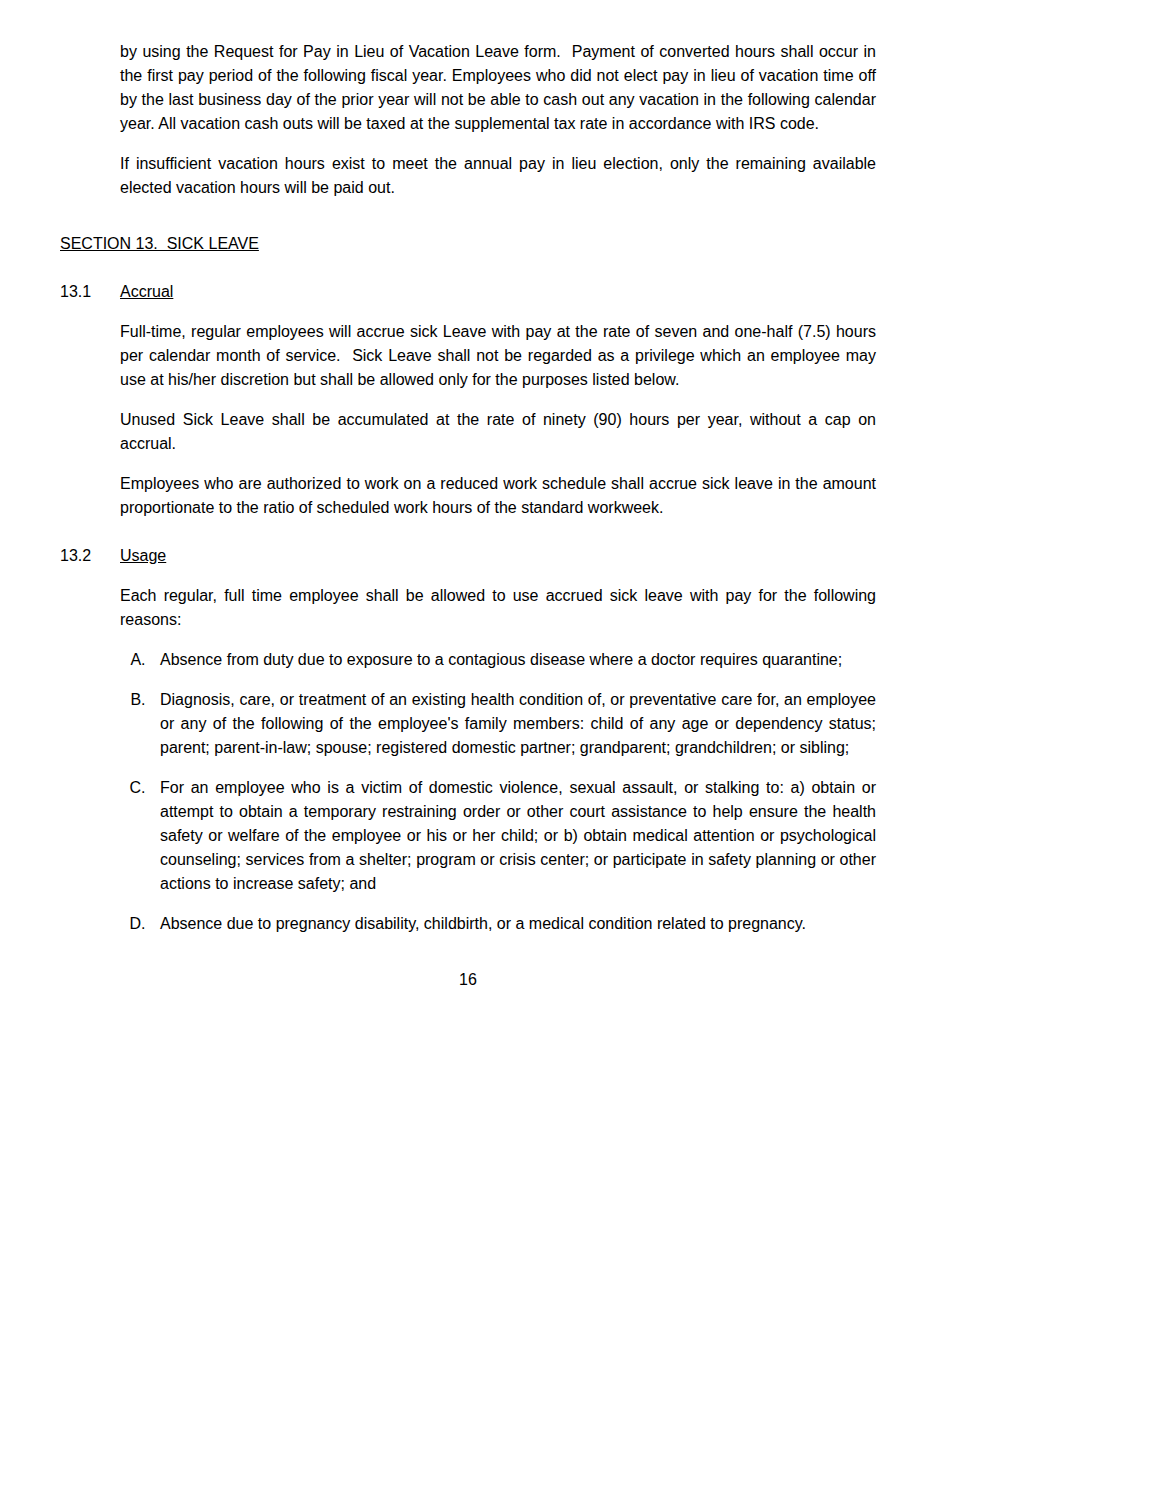by using the Request for Pay in Lieu of Vacation Leave form. Payment of converted hours shall occur in the first pay period of the following fiscal year. Employees who did not elect pay in lieu of vacation time off by the last business day of the prior year will not be able to cash out any vacation in the following calendar year. All vacation cash outs will be taxed at the supplemental tax rate in accordance with IRS code.
If insufficient vacation hours exist to meet the annual pay in lieu election, only the remaining available elected vacation hours will be paid out.
SECTION 13. SICK LEAVE
13.1 Accrual
Full-time, regular employees will accrue sick Leave with pay at the rate of seven and one-half (7.5) hours per calendar month of service. Sick Leave shall not be regarded as a privilege which an employee may use at his/her discretion but shall be allowed only for the purposes listed below.
Unused Sick Leave shall be accumulated at the rate of ninety (90) hours per year, without a cap on accrual.
Employees who are authorized to work on a reduced work schedule shall accrue sick leave in the amount proportionate to the ratio of scheduled work hours of the standard workweek.
13.2 Usage
Each regular, full time employee shall be allowed to use accrued sick leave with pay for the following reasons:
Absence from duty due to exposure to a contagious disease where a doctor requires quarantine;
Diagnosis, care, or treatment of an existing health condition of, or preventative care for, an employee or any of the following of the employee's family members: child of any age or dependency status; parent; parent-in-law; spouse; registered domestic partner; grandparent; grandchildren; or sibling;
For an employee who is a victim of domestic violence, sexual assault, or stalking to: a) obtain or attempt to obtain a temporary restraining order or other court assistance to help ensure the health safety or welfare of the employee or his or her child; or b) obtain medical attention or psychological counseling; services from a shelter; program or crisis center; or participate in safety planning or other actions to increase safety; and
Absence due to pregnancy disability, childbirth, or a medical condition related to pregnancy.
16